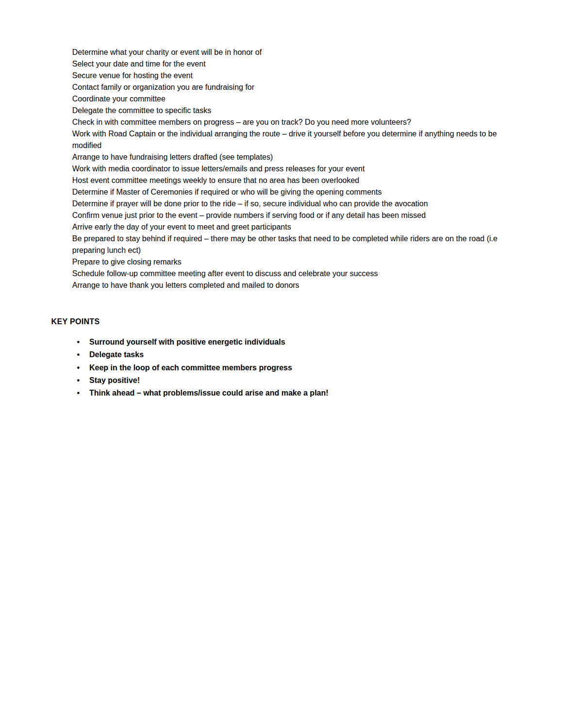Determine what your charity or event will be in honor of
Select your date and time for the event
Secure venue for hosting the event
Contact family or organization you are fundraising for
Coordinate your committee
Delegate the committee to specific tasks
Check in with committee members on progress – are you on track? Do you need more volunteers?
Work with Road Captain or the individual arranging the route – drive it yourself before you determine if anything needs to be modified
Arrange to have fundraising letters drafted (see templates)
Work with media coordinator to issue letters/emails and press releases for your event
Host event committee meetings weekly to ensure that no area has been overlooked
Determine if Master of Ceremonies if required or who will be giving the opening comments
Determine if prayer will be done prior to the ride – if so, secure individual who can provide the avocation
Confirm venue just prior to the event – provide numbers if serving food or if any detail has been missed
Arrive early the day of your event to meet and greet participants
Be prepared to stay behind if required – there may be other tasks that need to be completed while riders are on the road (i.e preparing lunch ect)
Prepare to give closing remarks
Schedule follow-up committee meeting after event to discuss and celebrate your success
Arrange to have thank you letters completed and mailed to donors
KEY POINTS
Surround yourself with positive energetic individuals
Delegate tasks
Keep in the loop of each committee members progress
Stay positive!
Think ahead – what problems/issue could arise and make a plan!